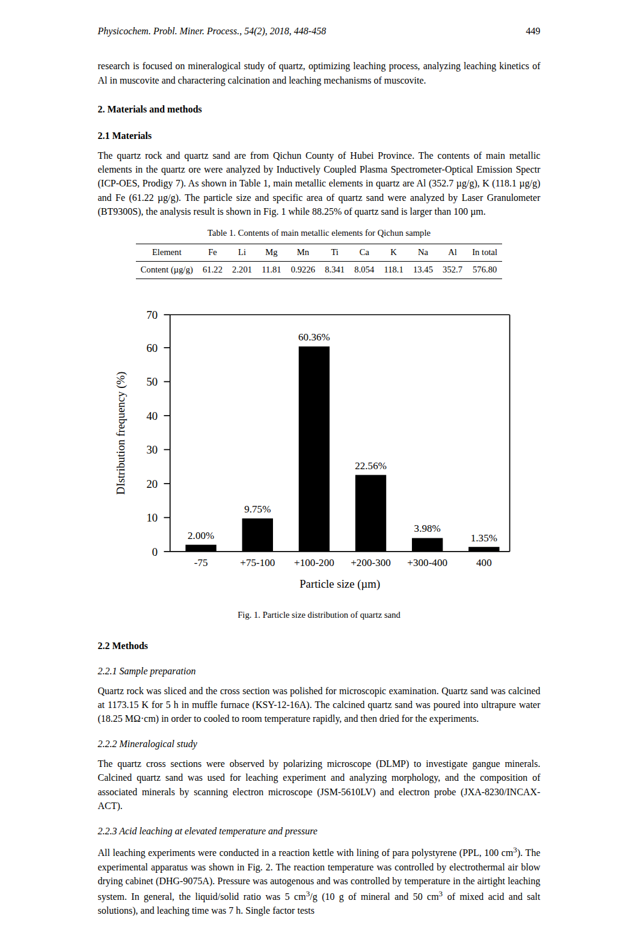Physicochem. Probl. Miner. Process., 54(2), 2018, 448-458 449
research is focused on mineralogical study of quartz, optimizing leaching process, analyzing leaching kinetics of Al in muscovite and charactering calcination and leaching mechanisms of muscovite.
2. Materials and methods
2.1 Materials
The quartz rock and quartz sand are from Qichun County of Hubei Province. The contents of main metallic elements in the quartz ore were analyzed by Inductively Coupled Plasma Spectrometer-Optical Emission Spectr (ICP-OES, Prodigy 7). As shown in Table 1, main metallic elements in quartz are Al (352.7 µg/g), K (118.1 µg/g) and Fe (61.22 µg/g). The particle size and specific area of quartz sand were analyzed by Laser Granulometer (BT9300S), the analysis result is shown in Fig. 1 while 88.25% of quartz sand is larger than 100 µm.
Table 1. Contents of main metallic elements for Qichun sample
| Element | Fe | Li | Mg | Mn | Ti | Ca | K | Na | Al | In total |
| --- | --- | --- | --- | --- | --- | --- | --- | --- | --- | --- |
| Content (µg/g) | 61.22 | 2.201 | 11.81 | 0.9226 | 8.341 | 8.054 | 118.1 | 13.45 | 352.7 | 576.80 |
0 10 20 30 40 50 60 70 DIstribution frequency (%) 2.00% 9.75% 60.36% 22.56% 3.98% 1.35% -75 +75-100 +100-200 +200-300 +300-400 400 Particle size (µm)
Fig. 1. Particle size distribution of quartz sand
2.2 Methods
2.2.1 Sample preparation
Quartz rock was sliced and the cross section was polished for microscopic examination. Quartz sand was calcined at 1173.15 K for 5 h in muffle furnace (KSY-12-16A). The calcined quartz sand was poured into ultrapure water (18.25 MΩ·cm) in order to cooled to room temperature rapidly, and then dried for the experiments.
2.2.2 Mineralogical study
The quartz cross sections were observed by polarizing microscope (DLMP) to investigate gangue minerals. Calcined quartz sand was used for leaching experiment and analyzing morphology, and the composition of associated minerals by scanning electron microscope (JSM-5610LV) and electron probe (JXA-8230/INCAX-ACT).
2.2.3 Acid leaching at elevated temperature and pressure
All leaching experiments were conducted in a reaction kettle with lining of para polystyrene (PPL, 100 cm3). The experimental apparatus was shown in Fig. 2. The reaction temperature was controlled by electrothermal air blow drying cabinet (DHG-9075A). Pressure was autogenous and was controlled by temperature in the airtight leaching system. In general, the liquid/solid ratio was 5 cm3/g (10 g of mineral and 50 cm3 of mixed acid and salt solutions), and leaching time was 7 h. Single factor tests